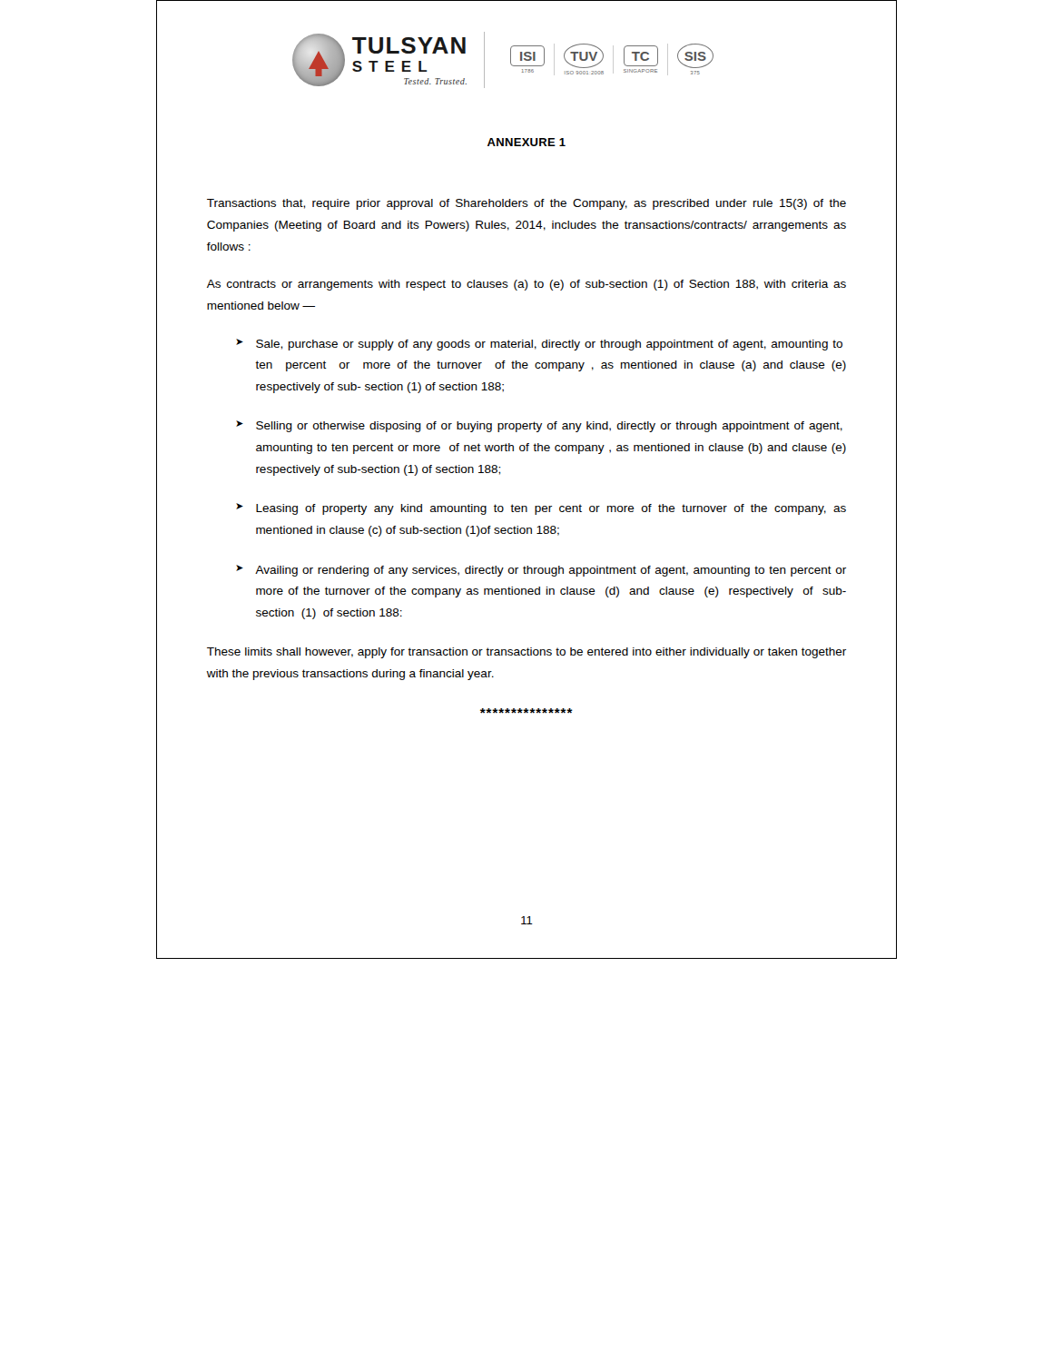TULSYAN
STEEL
Tested. Trusted.
ISI
1786
TUV
ISO 9001:2008
TC
SINGAPORE
SIS
375
ANNEXURE 1
Transactions that, require prior approval of Shareholders of the Company, as prescribed under rule 15(3) of the Companies (Meeting of Board and its Powers) Rules, 2014, includes the transactions/contracts/ arrangements as follows :
As contracts or arrangements with respect to clauses (a) to (e) of sub-section (1) of Section 188, with criteria as mentioned below —
Sale, purchase or supply of any goods or material, directly or through appointment of agent, amounting to ten percent or more of the turnover of the company , as mentioned in clause (a) and clause (e) respectively of sub- section (1) of section 188;
Selling or otherwise disposing of or buying property of any kind, directly or through appointment of agent, amounting to ten percent or more of net worth of the company , as mentioned in clause (b) and clause (e) respectively of sub-section (1) of section 188;
Leasing of property any kind amounting to ten per cent or more of the turnover of the company, as mentioned in clause (c) of sub-section (1)of section 188;
Availing or rendering of any services, directly or through appointment of agent, amounting to ten percent or more of the turnover of the company as mentioned in clause (d) and clause (e) respectively of sub-section (1) of section 188:
These limits shall however, apply for transaction or transactions to be entered into either individually or taken together with the previous transactions during a financial year.
***************
11